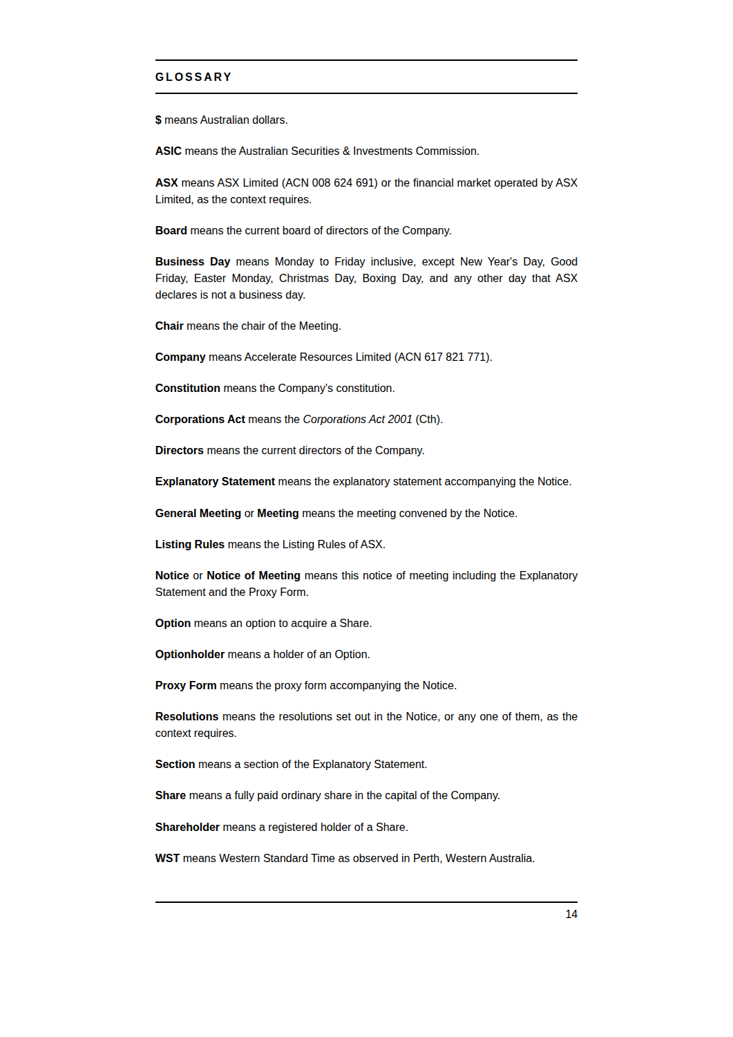GLOSSARY
$ means Australian dollars.
ASIC means the Australian Securities & Investments Commission.
ASX means ASX Limited (ACN 008 624 691) or the financial market operated by ASX Limited, as the context requires.
Board means the current board of directors of the Company.
Business Day means Monday to Friday inclusive, except New Year's Day, Good Friday, Easter Monday, Christmas Day, Boxing Day, and any other day that ASX declares is not a business day.
Chair means the chair of the Meeting.
Company means Accelerate Resources Limited (ACN 617 821 771).
Constitution means the Company's constitution.
Corporations Act means the Corporations Act 2001 (Cth).
Directors means the current directors of the Company.
Explanatory Statement means the explanatory statement accompanying the Notice.
General Meeting or Meeting means the meeting convened by the Notice.
Listing Rules means the Listing Rules of ASX.
Notice or Notice of Meeting means this notice of meeting including the Explanatory Statement and the Proxy Form.
Option means an option to acquire a Share.
Optionholder means a holder of an Option.
Proxy Form means the proxy form accompanying the Notice.
Resolutions means the resolutions set out in the Notice, or any one of them, as the context requires.
Section means a section of the Explanatory Statement.
Share means a fully paid ordinary share in the capital of the Company.
Shareholder means a registered holder of a Share.
WST means Western Standard Time as observed in Perth, Western Australia.
14